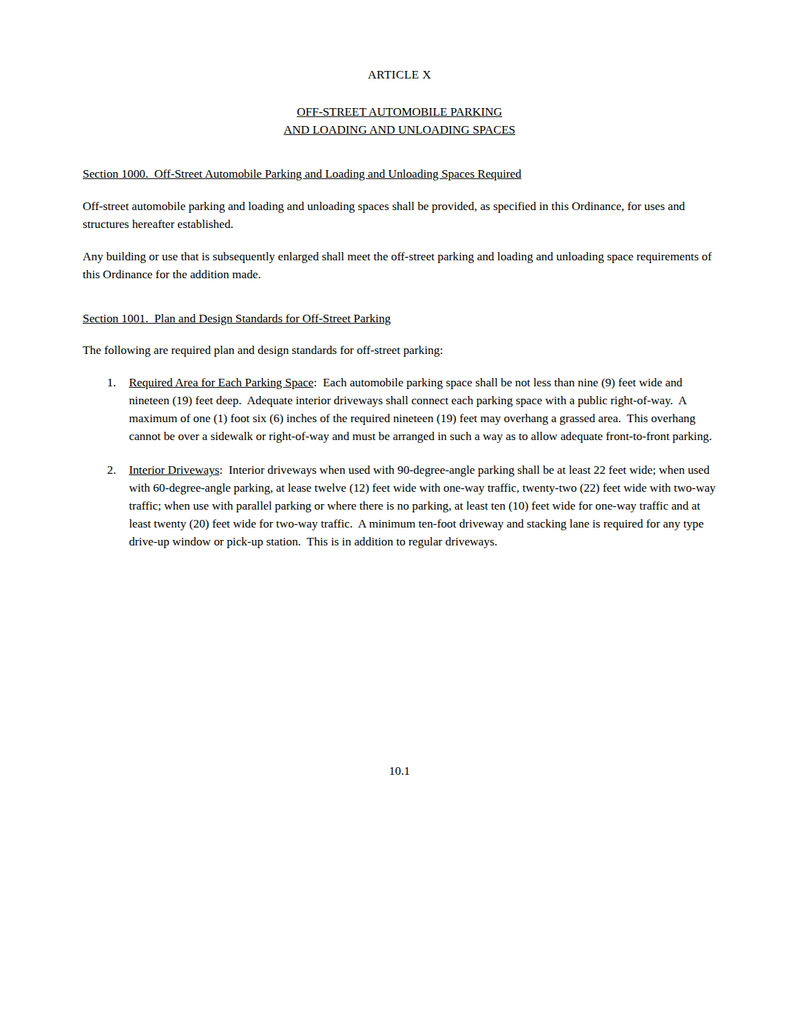ARTICLE X
OFF-STREET AUTOMOBILE PARKING AND LOADING AND UNLOADING SPACES
Section 1000. Off-Street Automobile Parking and Loading and Unloading Spaces Required
Off-street automobile parking and loading and unloading spaces shall be provided, as specified in this Ordinance, for uses and structures hereafter established.
Any building or use that is subsequently enlarged shall meet the off-street parking and loading and unloading space requirements of this Ordinance for the addition made.
Section 1001. Plan and Design Standards for Off-Street Parking
The following are required plan and design standards for off-street parking:
Required Area for Each Parking Space: Each automobile parking space shall be not less than nine (9) feet wide and nineteen (19) feet deep. Adequate interior driveways shall connect each parking space with a public right-of-way. A maximum of one (1) foot six (6) inches of the required nineteen (19) feet may overhang a grassed area. This overhang cannot be over a sidewalk or right-of-way and must be arranged in such a way as to allow adequate front-to-front parking.
Interior Driveways: Interior driveways when used with 90-degree-angle parking shall be at least 22 feet wide; when used with 60-degree-angle parking, at lease twelve (12) feet wide with one-way traffic, twenty-two (22) feet wide with two-way traffic; when use with parallel parking or where there is no parking, at least ten (10) feet wide for one-way traffic and at least twenty (20) feet wide for two-way traffic. A minimum ten-foot driveway and stacking lane is required for any type drive-up window or pick-up station. This is in addition to regular driveways.
10.1